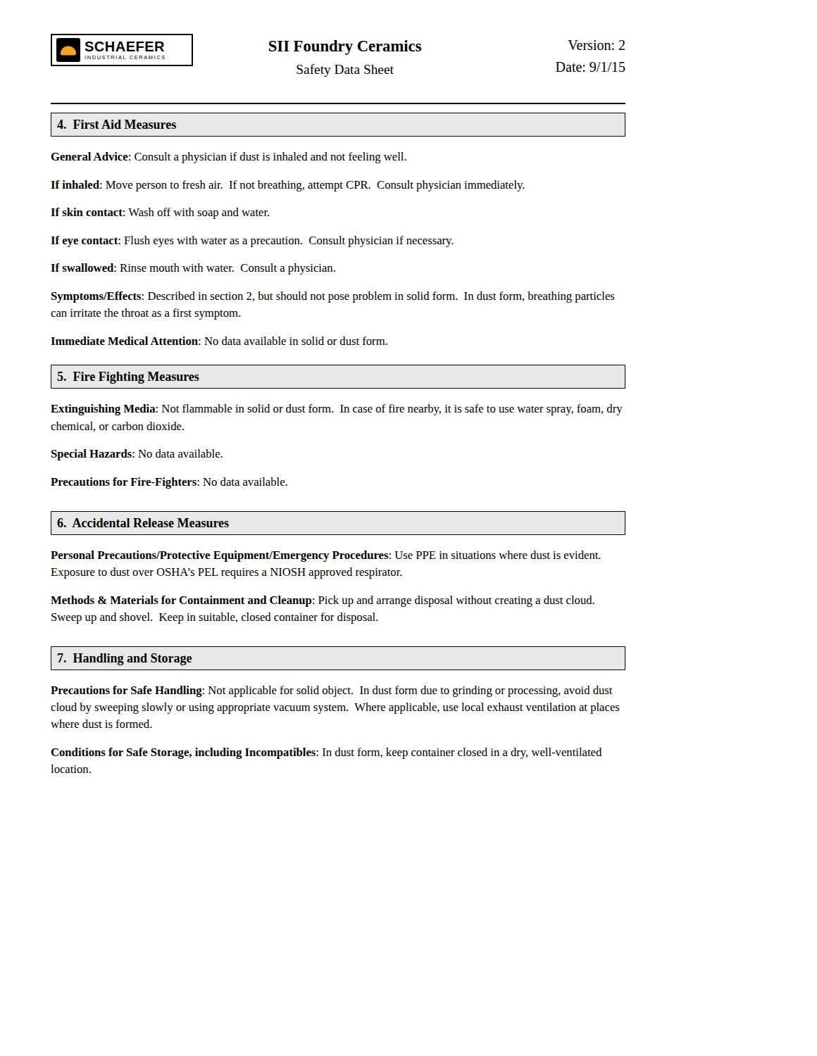SCHAEFER
INDUSTRIAL CERAMICS
SII Foundry Ceramics
Safety Data Sheet
Version: 2
Date: 9/1/15
4. First Aid Measures
General Advice: Consult a physician if dust is inhaled and not feeling well.
If inhaled: Move person to fresh air. If not breathing, attempt CPR. Consult physician immediately.
If skin contact: Wash off with soap and water.
If eye contact: Flush eyes with water as a precaution. Consult physician if necessary.
If swallowed: Rinse mouth with water. Consult a physician.
Symptoms/Effects: Described in section 2, but should not pose problem in solid form. In dust form, breathing particles can irritate the throat as a first symptom.
Immediate Medical Attention: No data available in solid or dust form.
5. Fire Fighting Measures
Extinguishing Media: Not flammable in solid or dust form. In case of fire nearby, it is safe to use water spray, foam, dry chemical, or carbon dioxide.
Special Hazards: No data available.
Precautions for Fire-Fighters: No data available.
6. Accidental Release Measures
Personal Precautions/Protective Equipment/Emergency Procedures: Use PPE in situations where dust is evident. Exposure to dust over OSHA’s PEL requires a NIOSH approved respirator.
Methods & Materials for Containment and Cleanup: Pick up and arrange disposal without creating a dust cloud. Sweep up and shovel. Keep in suitable, closed container for disposal.
7. Handling and Storage
Precautions for Safe Handling: Not applicable for solid object. In dust form due to grinding or processing, avoid dust cloud by sweeping slowly or using appropriate vacuum system. Where applicable, use local exhaust ventilation at places where dust is formed.
Conditions for Safe Storage, including Incompatibles: In dust form, keep container closed in a dry, well-ventilated location.